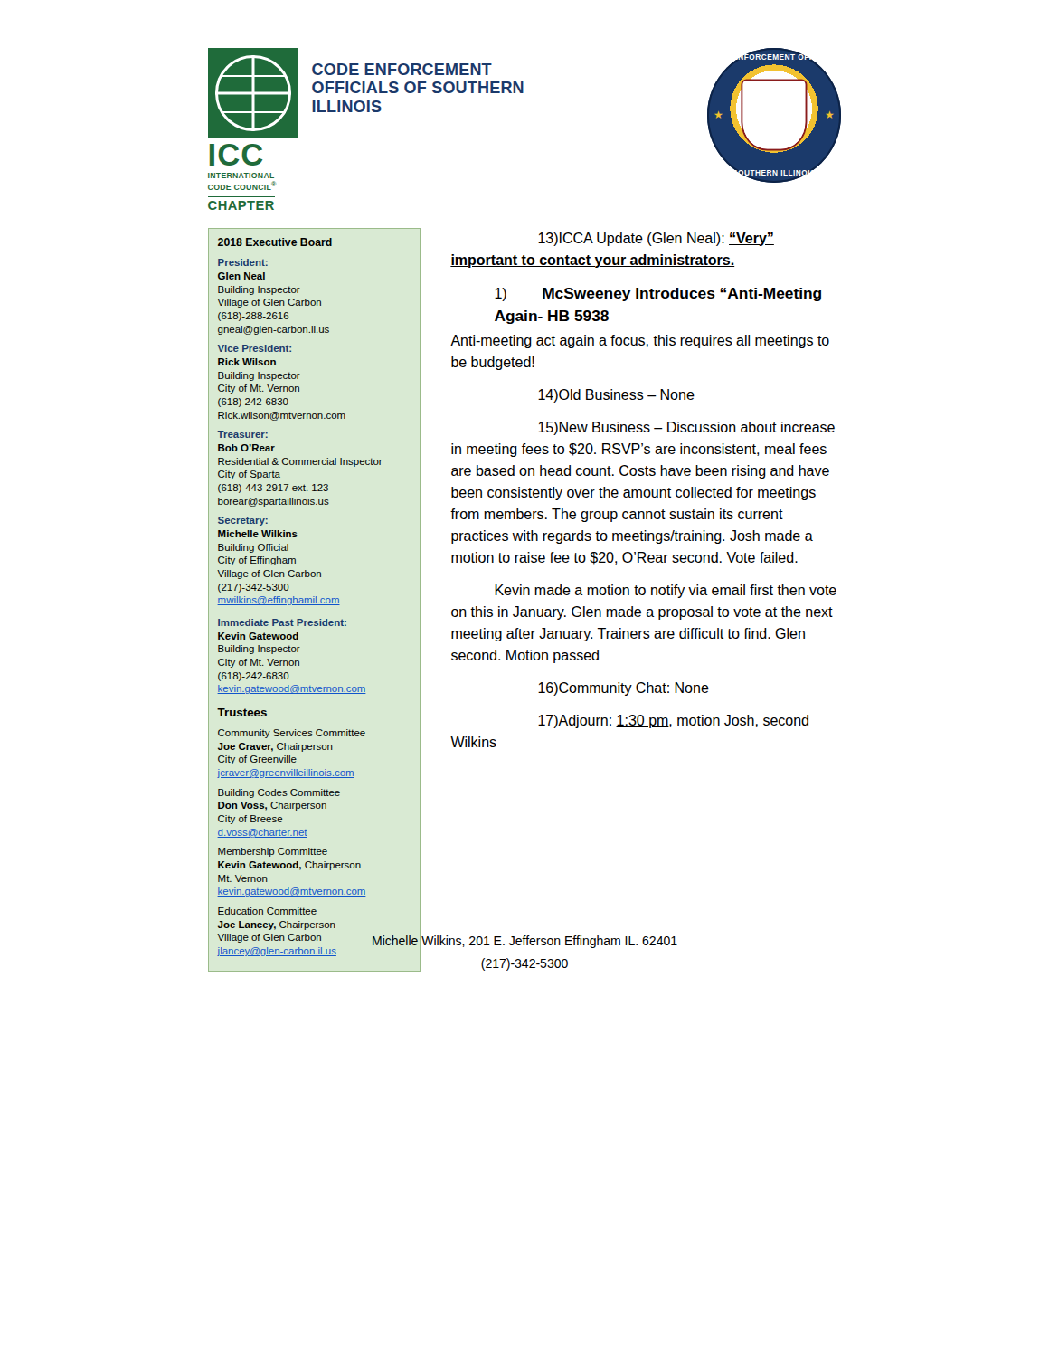ICC
INTERNATIONAL
CODE COUNCIL®
CHAPTER
CODE ENFORCEMENT
OFFICIALS OF SOUTHERN
ILLINOIS
CODE ENFORCEMENT OFFICIALS SOUTHERN ILLINOIS
★ ★
2018 Executive Board
President:
Glen Neal
Building Inspector
Village of Glen Carbon
(618)-288-2616
gneal@glen-carbon.il.us
Vice President:
Rick Wilson
Building Inspector
City of Mt. Vernon
(618) 242-6830
Rick.wilson@mtvernon.com
Treasurer:
Bob O’Rear
Residential & Commercial Inspector
City of Sparta
(618)-443-2917 ext. 123
borear@spartaillinois.us
Secretary:
Michelle Wilkins
Building Official
City of Effingham
Village of Glen Carbon
(217)-342-5300
mwilkins@effinghamil.com
Immediate Past President:
Kevin Gatewood
Building Inspector
City of Mt. Vernon
(618)-242-6830
kevin.gatewood@mtvernon.com
Trustees
Community Services Committee
Joe Craver, Chairperson
City of Greenville
jcraver@greenvilleillinois.com
Building Codes Committee
Don Voss, Chairperson
City of Breese
d.voss@charter.net
Membership Committee
Kevin Gatewood, Chairperson
Mt. Vernon
kevin.gatewood@mtvernon.com
Education Committee
Joe Lancey, Chairperson
Village of Glen Carbon
jlancey@glen-carbon.il.us
13) ICCA Update (Glen Neal): “Very” important to contact your administrators.
1) McSweeney Introduces “Anti-Meeting Again- HB 5938
Anti-meeting act again a focus, this requires all meetings to be budgeted!
14) Old Business – None
15) New Business – Discussion about increase in meeting fees to $20. RSVP’s are inconsistent, meal fees are based on head count. Costs have been rising and have been consistently over the amount collected for meetings from members. The group cannot sustain its current practices with regards to meetings/training. Josh made a motion to raise fee to $20, O’Rear second. Vote failed.
Kevin made a motion to notify via email first then vote on this in January. Glen made a proposal to vote at the next meeting after January. Trainers are difficult to find. Glen second. Motion passed
16) Community Chat: None
17) Adjourn: 1:30 pm, motion Josh, second Wilkins
Michelle Wilkins, 201 E. Jefferson Effingham IL. 62401
(217)-342-5300